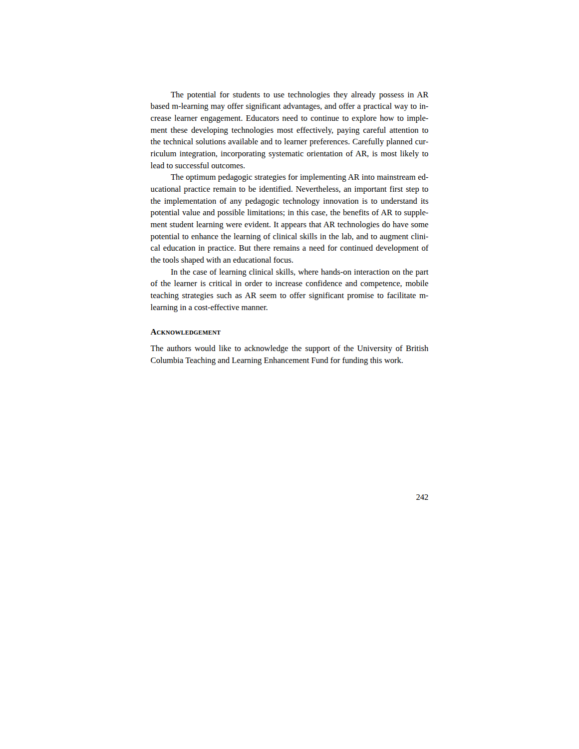The potential for students to use technologies they already possess in AR based m-learning may offer significant advantages, and offer a practical way to increase learner engagement. Educators need to continue to explore how to implement these developing technologies most effectively, paying careful attention to the technical solutions available and to learner preferences. Carefully planned curriculum integration, incorporating systematic orientation of AR, is most likely to lead to successful outcomes.
The optimum pedagogic strategies for implementing AR into mainstream educational practice remain to be identified. Nevertheless, an important first step to the implementation of any pedagogic technology innovation is to understand its potential value and possible limitations; in this case, the benefits of AR to supplement student learning were evident. It appears that AR technologies do have some potential to enhance the learning of clinical skills in the lab, and to augment clinical education in practice. But there remains a need for continued development of the tools shaped with an educational focus.
In the case of learning clinical skills, where hands-on interaction on the part of the learner is critical in order to increase confidence and competence, mobile teaching strategies such as AR seem to offer significant promise to facilitate m-learning in a cost-effective manner.
Acknowledgement
The authors would like to acknowledge the support of the University of British Columbia Teaching and Learning Enhancement Fund for funding this work.
242